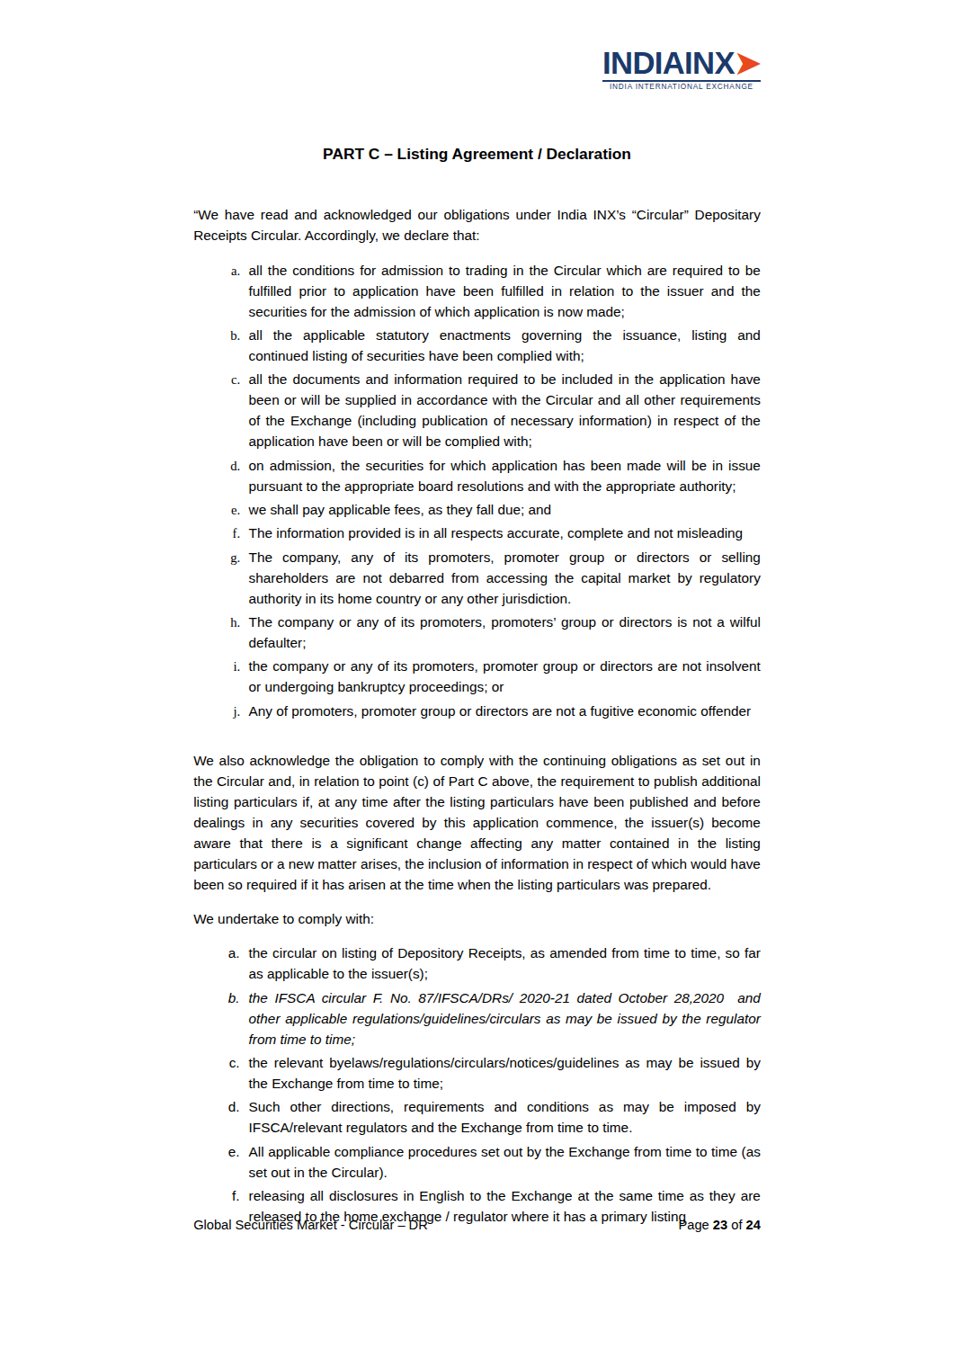INDIA INX➤ INDIA INTERNATIONAL EXCHANGE
PART C – Listing Agreement / Declaration
“We have read and acknowledged our obligations under India INX’s “Circular” Depositary Receipts Circular. Accordingly, we declare that:
all the conditions for admission to trading in the Circular which are required to be fulfilled prior to application have been fulfilled in relation to the issuer and the securities for the admission of which application is now made;
all the applicable statutory enactments governing the issuance, listing and continued listing of securities have been complied with;
all the documents and information required to be included in the application have been or will be supplied in accordance with the Circular and all other requirements of the Exchange (including publication of necessary information) in respect of the application have been or will be complied with;
on admission, the securities for which application has been made will be in issue pursuant to the appropriate board resolutions and with the appropriate authority;
we shall pay applicable fees, as they fall due; and
The information provided is in all respects accurate, complete and not misleading
The company, any of its promoters, promoter group or directors or selling shareholders are not debarred from accessing the capital market by regulatory authority in its home country or any other jurisdiction.
The company or any of its promoters, promoters’ group or directors is not a wilful defaulter;
the company or any of its promoters, promoter group or directors are not insolvent or undergoing bankruptcy proceedings; or
Any of promoters, promoter group or directors are not a fugitive economic offender
We also acknowledge the obligation to comply with the continuing obligations as set out in the Circular and, in relation to point (c) of Part C above, the requirement to publish additional listing particulars if, at any time after the listing particulars have been published and before dealings in any securities covered by this application commence, the issuer(s) become aware that there is a significant change affecting any matter contained in the listing particulars or a new matter arises, the inclusion of information in respect of which would have been so required if it has arisen at the time when the listing particulars was prepared.
We undertake to comply with:
the circular on listing of Depository Receipts, as amended from time to time, so far as applicable to the issuer(s);
the IFSCA circular F. No. 87/IFSCA/DRs/ 2020-21 dated October 28,2020 and other applicable regulations/guidelines/circulars as may be issued by the regulator from time to time;
the relevant byelaws/regulations/circulars/notices/guidelines as may be issued by the Exchange from time to time;
Such other directions, requirements and conditions as may be imposed by IFSCA/relevant regulators and the Exchange from time to time.
All applicable compliance procedures set out by the Exchange from time to time (as set out in the Circular).
releasing all disclosures in English to the Exchange at the same time as they are released to the home exchange / regulator where it has a primary listing
Global Securities Market - Circular – DR
Page 23 of 24